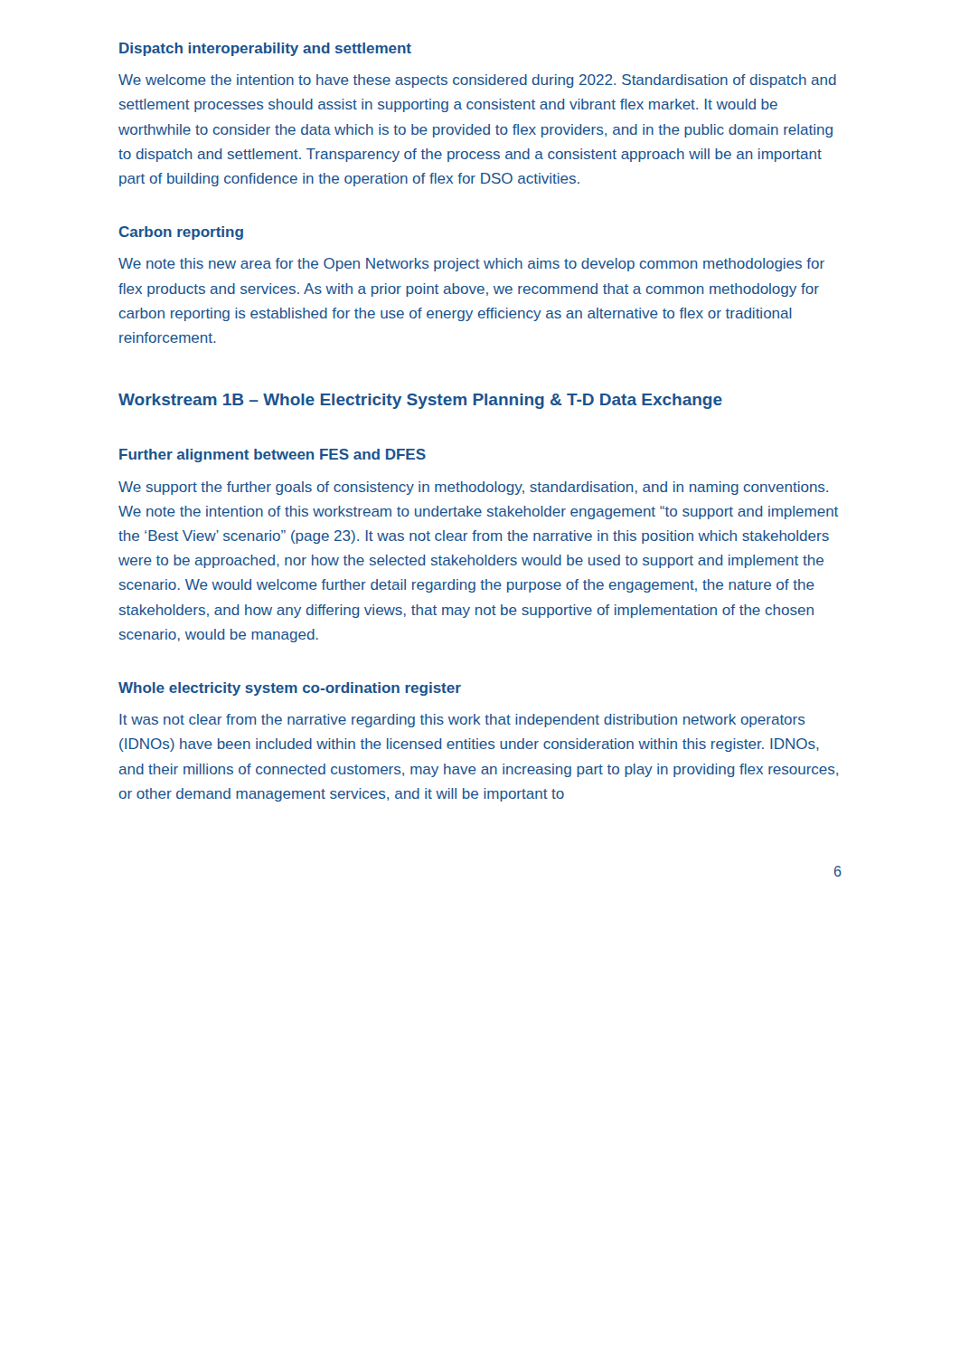Dispatch interoperability and settlement
We welcome the intention to have these aspects considered during 2022. Standardisation of dispatch and settlement processes should assist in supporting a consistent and vibrant flex market. It would be worthwhile to consider the data which is to be provided to flex providers, and in the public domain relating to dispatch and settlement. Transparency of the process and a consistent approach will be an important part of building confidence in the operation of flex for DSO activities.
Carbon reporting
We note this new area for the Open Networks project which aims to develop common methodologies for flex products and services. As with a prior point above, we recommend that a common methodology for carbon reporting is established for the use of energy efficiency as an alternative to flex or traditional reinforcement.
Workstream 1B – Whole Electricity System Planning & T-D Data Exchange
Further alignment between FES and DFES
We support the further goals of consistency in methodology, standardisation, and in naming conventions. We note the intention of this workstream to undertake stakeholder engagement “to support and implement the ‘Best View’ scenario” (page 23). It was not clear from the narrative in this position which stakeholders were to be approached, nor how the selected stakeholders would be used to support and implement the scenario. We would welcome further detail regarding the purpose of the engagement, the nature of the stakeholders, and how any differing views, that may not be supportive of implementation of the chosen scenario, would be managed.
Whole electricity system co-ordination register
It was not clear from the narrative regarding this work that independent distribution network operators (IDNOs) have been included within the licensed entities under consideration within this register. IDNOs, and their millions of connected customers, may have an increasing part to play in providing flex resources, or other demand management services, and it will be important to
6